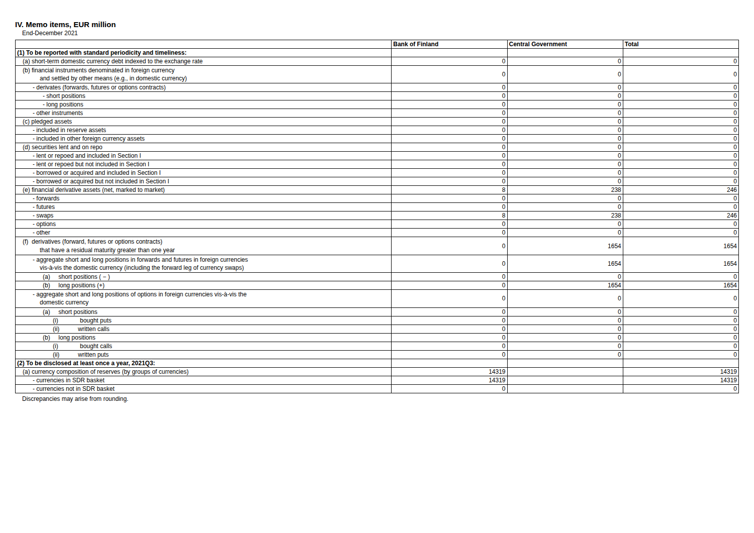IV. Memo items, EUR million
End-December 2021
| | Bank of Finland | Central Government | Total |
| --- | --- | --- | --- |
| (1) To be reported with standard periodicity and timeliness: | | | |
| (a) short-term domestic currency debt indexed to the exchange rate | 0 | 0 | 0 |
| (b) financial instruments denominated in foreign currency and settled by other means (e.g., in domestic currency) | 0 | 0 | 0 |
| - derivates (forwards, futures or options contracts) | 0 | 0 | 0 |
| - short positions | 0 | 0 | 0 |
| - long positions | 0 | 0 | 0 |
| - other instruments | 0 | 0 | 0 |
| (c) pledged assets | 0 | 0 | 0 |
| - included in reserve assets | 0 | 0 | 0 |
| - included in other foreign currency assets | 0 | 0 | 0 |
| (d) securities lent and on repo | 0 | 0 | 0 |
| - lent or repoed and included in Section I | 0 | 0 | 0 |
| - lent or repoed but not included in Section I | 0 | 0 | 0 |
| - borrowed or acquired and included in Section I | 0 | 0 | 0 |
| - borrowed or acquired but not included in Section I | 0 | 0 | 0 |
| (e) financial derivative assets (net, marked to market) | 8 | 238 | 246 |
| - forwards | 0 | 0 | 0 |
| - futures | 0 | 0 | 0 |
| - swaps | 8 | 238 | 246 |
| - options | 0 | 0 | 0 |
| - other | 0 | 0 | 0 |
| (f) derivatives (forward, futures or options contracts) that have a residual maturity greater than one year | 0 | 1654 | 1654 |
| - aggregate short and long positions in forwards and futures in foreign currencies vis-à-vis the domestic currency (including the forward leg of currency swaps) | 0 | 1654 | 1654 |
| (a) short positions ( − ) | 0 | 0 | 0 |
| (b) long positions (+) | 0 | 1654 | 1654 |
| - aggregate short and long positions of options in foreign currencies vis-à-vis the domestic currency | 0 | 0 | 0 |
| (a) short positions | 0 | 0 | 0 |
| (i) bought puts | 0 | 0 | 0 |
| (ii) written calls | 0 | 0 | 0 |
| (b) long positions | 0 | 0 | 0 |
| (i) bought calls | 0 | 0 | 0 |
| (ii) written puts | 0 | 0 | 0 |
| (2) To be disclosed at least once a year, 2021Q3: | | | |
| (a) currency composition of reserves (by groups of currencies) | 14319 | | 14319 |
| - currencies in SDR basket | 14319 | | 14319 |
| - currencies not in SDR basket | 0 | | 0 |
Discrepancies may arise from rounding.